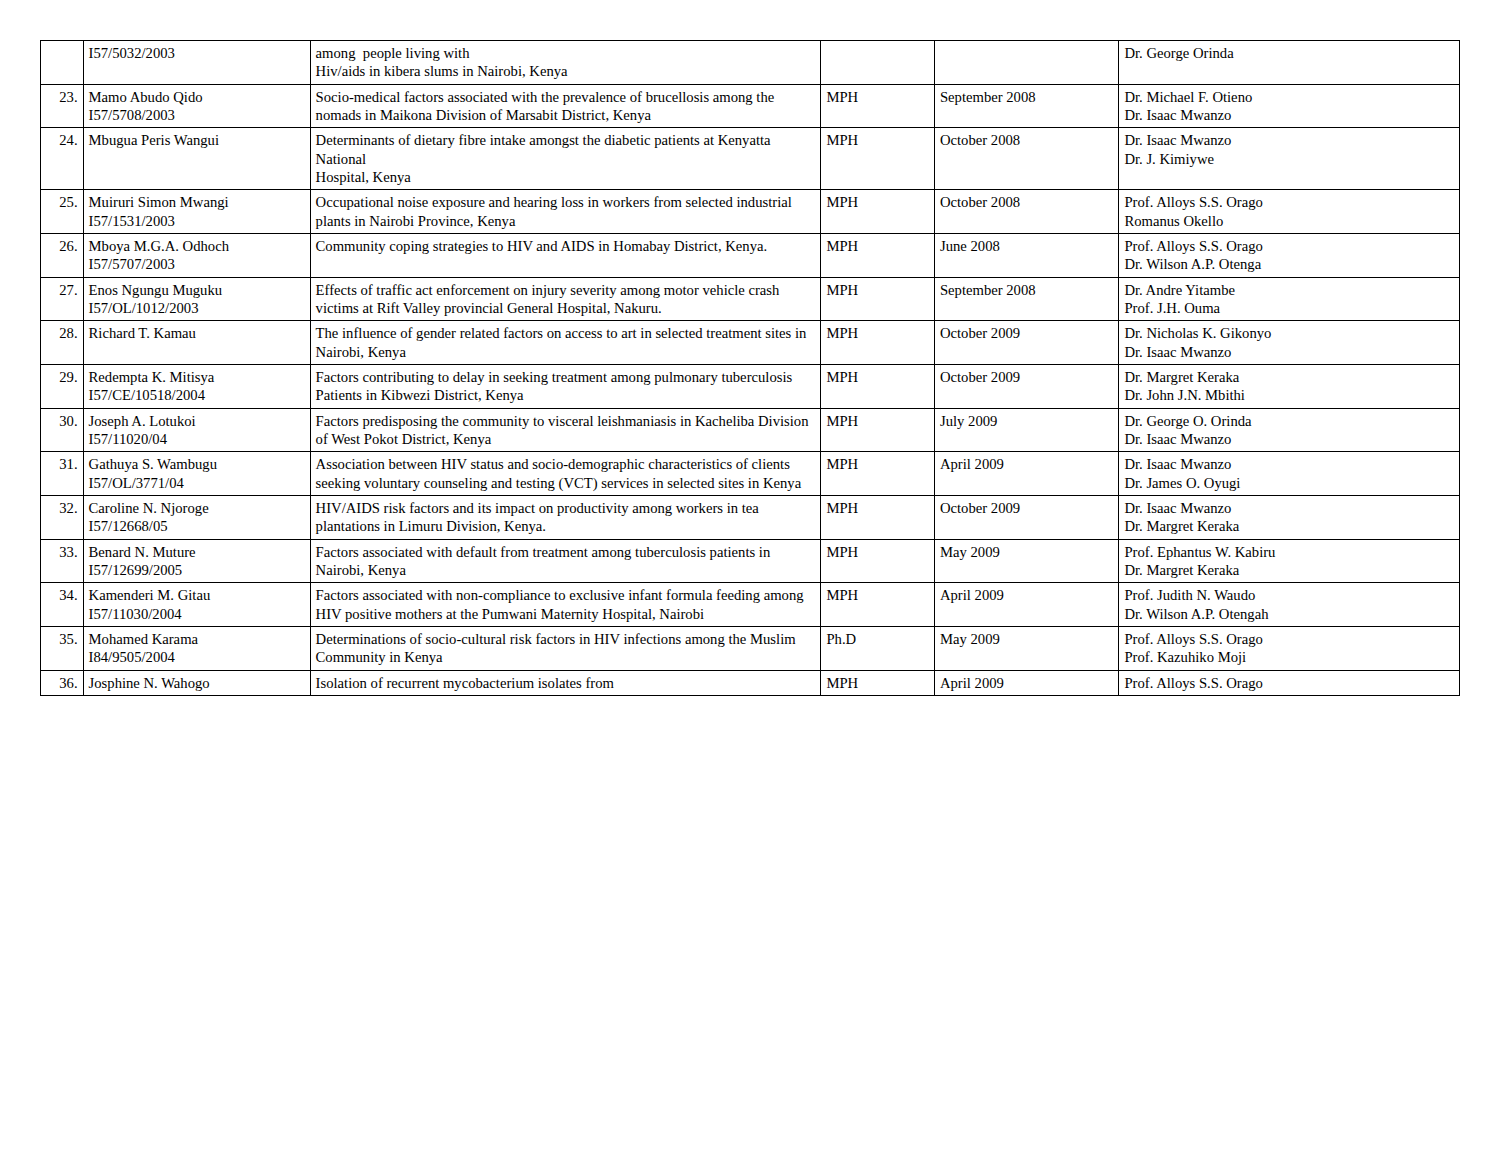| | I57/5032/2003 | among people living with Hiv/aids in kibera slums in Nairobi, Kenya | | | Dr. George Orinda |
| 23. | Mamo Abudo Qido I57/5708/2003 | Socio-medical factors associated with the prevalence of brucellosis among the nomads in Maikona Division of Marsabit District, Kenya | MPH | September 2008 | Dr. Michael F. Otieno Dr. Isaac Mwanzo |
| 24. | Mbugua Peris Wangui | Determinants of dietary fibre intake amongst the diabetic patients at Kenyatta National Hospital, Kenya | MPH | October 2008 | Dr. Isaac Mwanzo Dr. J. Kimiywe |
| 25. | Muiruri Simon Mwangi I57/1531/2003 | Occupational noise exposure and hearing loss in workers from selected industrial plants in Nairobi Province, Kenya | MPH | October 2008 | Prof. Alloys S.S. Orago Romanus Okello |
| 26. | Mboya M.G.A. Odhoch I57/5707/2003 | Community coping strategies to HIV and AIDS in Homabay District, Kenya. | MPH | June 2008 | Prof. Alloys S.S. Orago Dr. Wilson A.P. Otenga |
| 27. | Enos Ngungu Muguku I57/OL/1012/2003 | Effects of traffic act enforcement on injury severity among motor vehicle crash victims at Rift Valley provincial General Hospital, Nakuru. | MPH | September 2008 | Dr. Andre Yitambe Prof. J.H. Ouma |
| 28. | Richard T. Kamau | The influence of gender related factors on access to art in selected treatment sites in Nairobi, Kenya | MPH | October 2009 | Dr. Nicholas K. Gikonyo Dr. Isaac Mwanzo |
| 29. | Redempta K. Mitisya I57/CE/10518/2004 | Factors contributing to delay in seeking treatment among pulmonary tuberculosis Patients in Kibwezi District, Kenya | MPH | October 2009 | Dr. Margret Keraka Dr. John J.N. Mbithi |
| 30. | Joseph A. Lotukoi I57/11020/04 | Factors predisposing the community to visceral leishmaniasis in Kacheliba Division of West Pokot District, Kenya | MPH | July 2009 | Dr. George O. Orinda Dr. Isaac Mwanzo |
| 31. | Gathuya S. Wambugu I57/OL/3771/04 | Association between HIV status and socio-demographic characteristics of clients seeking voluntary counseling and testing (VCT) services in selected sites in Kenya | MPH | April 2009 | Dr. Isaac Mwanzo Dr. James O. Oyugi |
| 32. | Caroline N. Njoroge I57/12668/05 | HIV/AIDS risk factors and its impact on productivity among workers in tea plantations in Limuru Division, Kenya. | MPH | October 2009 | Dr. Isaac Mwanzo Dr. Margret Keraka |
| 33. | Benard N. Muture I57/12699/2005 | Factors associated with default from treatment among tuberculosis patients in Nairobi, Kenya | MPH | May 2009 | Prof. Ephantus W. Kabiru Dr. Margret Keraka |
| 34. | Kamenderi M. Gitau I57/11030/2004 | Factors associated with non-compliance to exclusive infant formula feeding among HIV positive mothers at the Pumwani Maternity Hospital, Nairobi | MPH | April 2009 | Prof. Judith N. Waudo Dr. Wilson A.P. Otengah |
| 35. | Mohamed Karama I84/9505/2004 | Determinations of socio-cultural risk factors in HIV infections among the Muslim Community in Kenya | Ph.D | May 2009 | Prof. Alloys S.S. Orago Prof. Kazuhiko Moji |
| 36. | Josphine N. Wahogo | Isolation of recurrent mycobacterium isolates from | MPH | April 2009 | Prof. Alloys S.S. Orago |